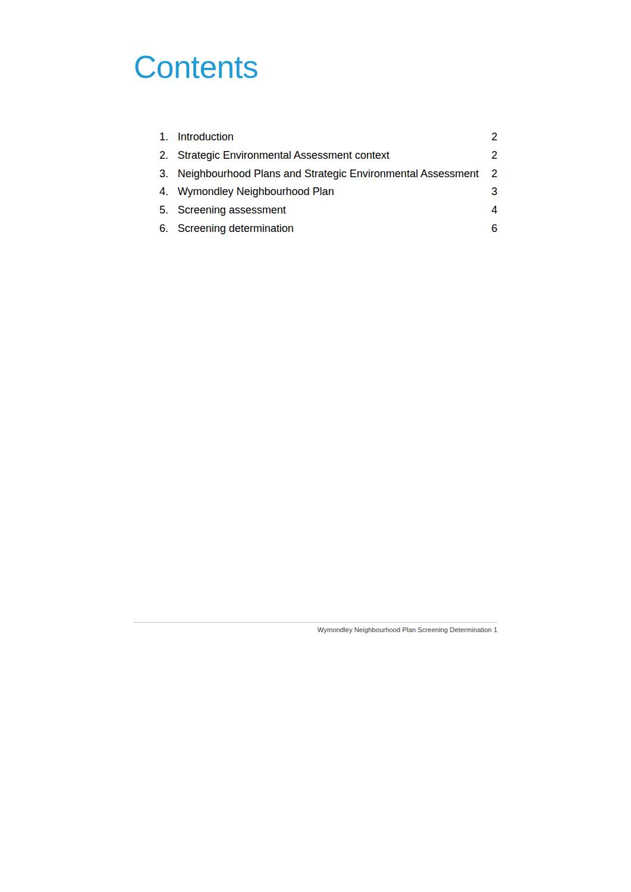Contents
1. Introduction 2
2. Strategic Environmental Assessment context 2
3. Neighbourhood Plans and Strategic Environmental Assessment 2
4. Wymondley Neighbourhood Plan 3
5. Screening assessment 4
6. Screening determination 6
Wymondley Neighbourhood Plan Screening Determination 1